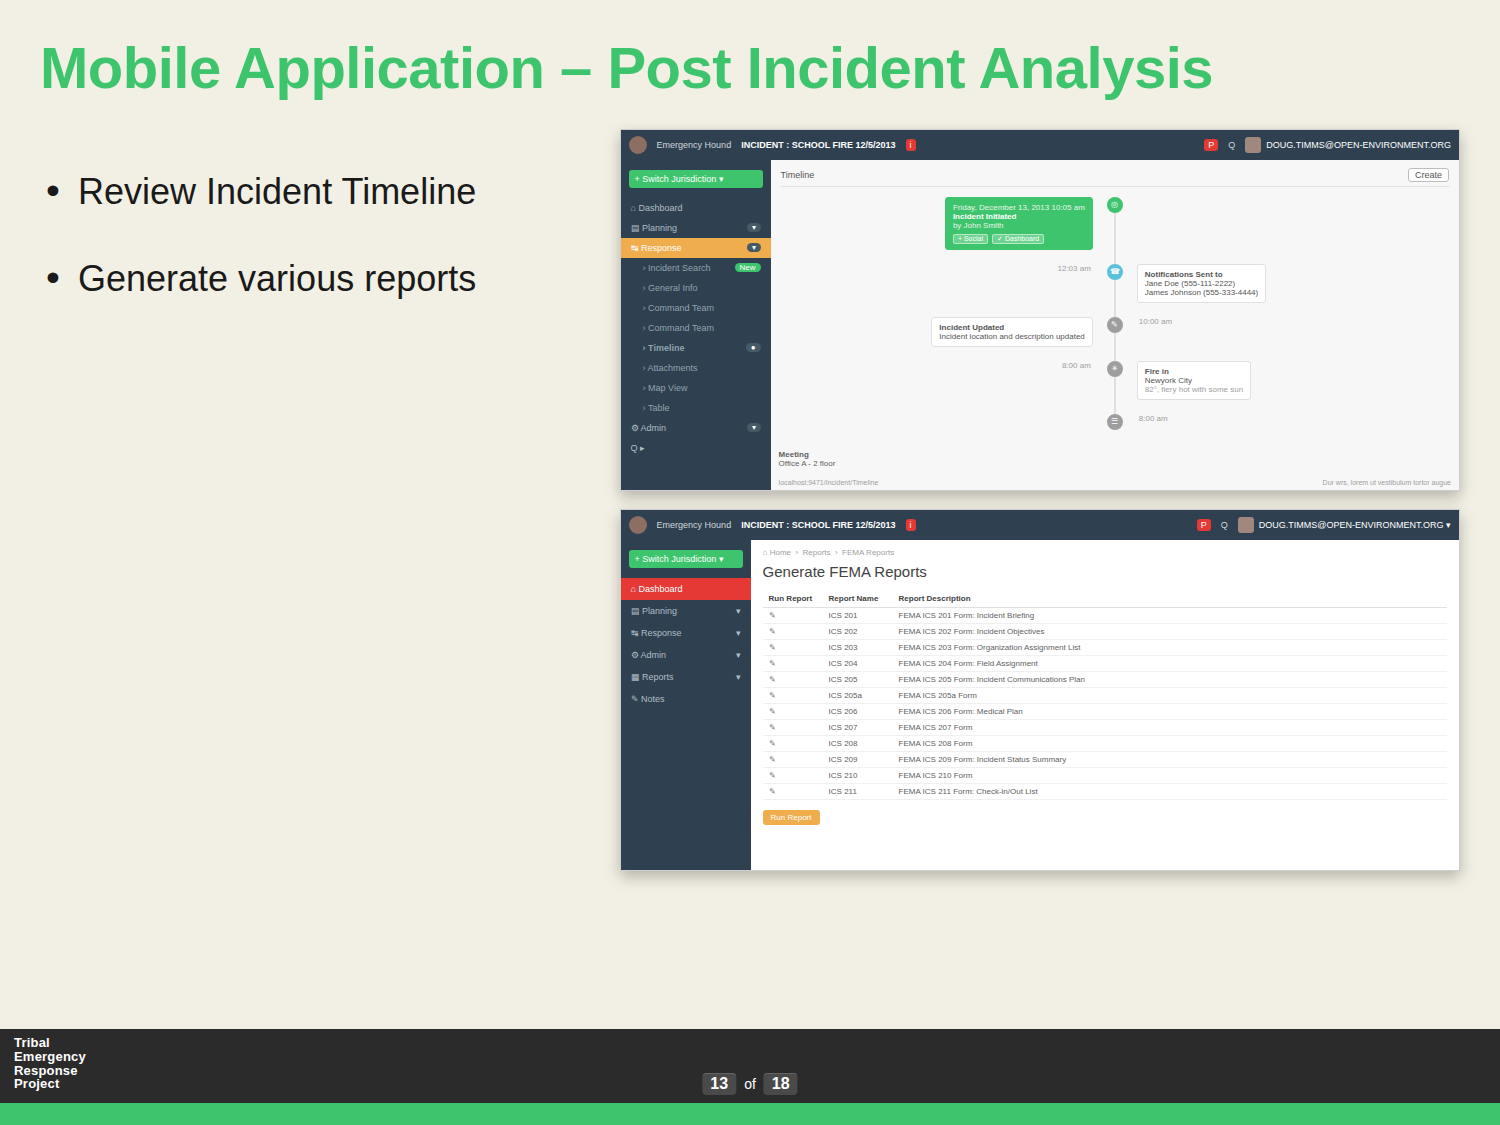Mobile Application – Post Incident Analysis
Review Incident Timeline
Generate various reports
Emergency Hound INCIDENT : SCHOOL FIRE 12/5/2013 i P Q DOUG.TIMMS@OPEN-ENVIRONMENT.ORG
+ Switch Jurisdiction ▾
⌂ Dashboard
▤ Planning ▾
↹ Response ▾
› Incident Search New
› General Info
› Command Team
› Command Team
› Timeline ●
› Attachments
› Map View
› Table
⚙ Admin ▾
Q ▸
Timeline Create
Friday, December 13, 2013 10:05 am
Incident Initiated
by John Smith
+ Social✓ Dashboard
◎
12:03 am
☎
Notifications Sent to
Jane Doe (555-111-2222)
James Johnson (555-333-4444)
Incident Updated
Incident location and description updated
✎
10:00 am
8:00 am
☀
Fire in
Newyork City
82°, fiery hot with some sun
☰
8:00 am
Meeting
Office A - 2 floor
localhost:9471/Incident/Timeline
Dur wrs, lorem ut vestibulum tortor augue
Emergency Hound INCIDENT : SCHOOL FIRE 12/5/2013 i P Q DOUG.TIMMS@OPEN-ENVIRONMENT.ORG ▾
+ Switch Jurisdiction ▾
⌂ Dashboard
▤ Planning ▾
↹ Response ▾
⚙ Admin ▾
▦ Reports ▾
✎ Notes
⌂ Home › Reports › FEMA Reports
Generate FEMA Reports
| Run Report | Report Name | Report Description |
| --- | --- | --- |
| ✎ | ICS 201 | FEMA ICS 201 Form: Incident Briefing |
| ✎ | ICS 202 | FEMA ICS 202 Form: Incident Objectives |
| ✎ | ICS 203 | FEMA ICS 203 Form: Organization Assignment List |
| ✎ | ICS 204 | FEMA ICS 204 Form: Field Assignment |
| ✎ | ICS 205 | FEMA ICS 205 Form: Incident Communications Plan |
| ✎ | ICS 205a | FEMA ICS 205a Form |
| ✎ | ICS 206 | FEMA ICS 206 Form: Medical Plan |
| ✎ | ICS 207 | FEMA ICS 207 Form |
| ✎ | ICS 208 | FEMA ICS 208 Form |
| ✎ | ICS 209 | FEMA ICS 209 Form: Incident Status Summary |
| ✎ | ICS 210 | FEMA ICS 210 Form |
| ✎ | ICS 211 | FEMA ICS 211 Form: Check-in/Out List |
Run Report
Tribal
Emergency
Response
Project
13 of 18